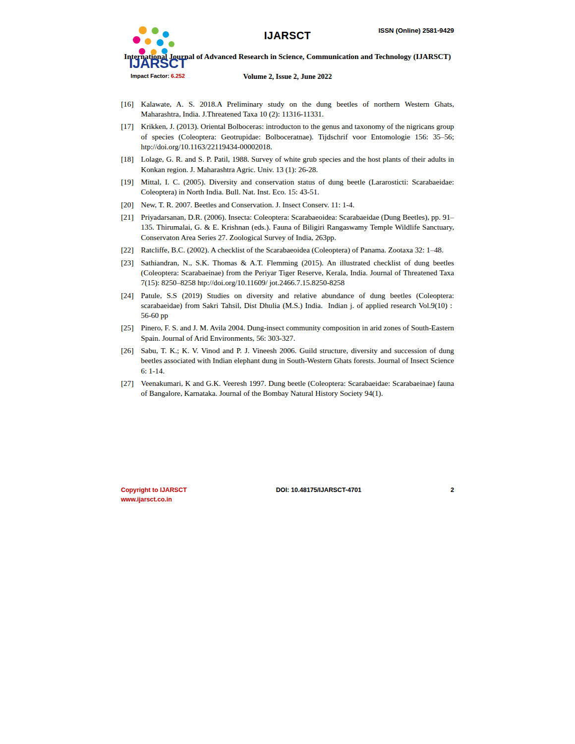IJARSCT
Impact Factor: 6.252
ISSN (Online) 2581-9429
IJARSCT
International Journal of Advanced Research in Science, Communication and Technology (IJARSCT)
Volume 2, Issue 2, June 2022
[16] Kalawate, A. S. 2018.A Preliminary study on the dung beetles of northern Western Ghats, Maharashtra, India. J.Threatened Taxa 10 (2): 11316-11331.
[17] Krikken, J. (2013). Oriental Bolboceras: introducton to the genus and taxonomy of the nigricans group of species (Coleoptera: Geotrupidae: Bolboceratnae). Tijdschrif voor Entomologie 156: 35–56; htp://doi.org/10.1163/22119434-00002018.
[18] Lolage, G. R. and S. P. Patil, 1988. Survey of white grub species and the host plants of their adults in Konkan region. J. Maharashtra Agric. Univ. 13 (1): 26-28.
[19] Mittal, I. C. (2005). Diversity and conservation status of dung beetle (Lararosticti: Scarabaeidae: Coleoptera) in North India. Bull. Nat. Inst. Eco. 15: 43-51.
[20] New, T. R. 2007. Beetles and Conservation. J. Insect Conserv. 11: 1-4.
[21] Priyadarsanan, D.R. (2006). Insecta: Coleoptera: Scarabaeoidea: Scarabaeidae (Dung Beetles), pp. 91–135. Thirumalai, G. & E. Krishnan (eds.). Fauna of Biligiri Rangaswamy Temple Wildlife Sanctuary, Conservaton Area Series 27. Zoological Survey of India, 263pp.
[22] Ratcliffe, B.C. (2002). A checklist of the Scarabaeoidea (Coleoptera) of Panama. Zootaxa 32: 1–48.
[23] Sathiandran, N., S.K. Thomas & A.T. Flemming (2015). An illustrated checklist of dung beetles (Coleoptera: Scarabaeinae) from the Periyar Tiger Reserve, Kerala, India. Journal of Threatened Taxa 7(15): 8250–8258 htp://doi.org/10.11609/ jot.2466.7.15.8250-8258
[24] Patule, S.S (2019) Studies on diversity and relative abundance of dung beetles (Coleoptera: scarabaeidae) from Sakri Tahsil, Dist Dhulia (M.S.) India. Indian j. of applied research Vol.9(10) : 56-60 pp
[25] Pinero, F. S. and J. M. Avila 2004. Dung-insect community composition in arid zones of South-Eastern Spain. Journal of Arid Environments, 56: 303-327.
[26] Sabu, T. K.; K. V. Vinod and P. J. Vineesh 2006. Guild structure, diversity and succession of dung beetles associated with Indian elephant dung in South-Western Ghats forests. Journal of Insect Science 6: 1-14.
[27] Veenakumari, K and G.K. Veeresh 1997. Dung beetle (Coleoptera: Scarabaeidae: Scarabaeinae) fauna of Bangalore, Karnataka. Journal of the Bombay Natural History Society 94(1).
Copyright to IJARSCT DOI: 10.48175/IJARSCT-4701 2
www.ijarsct.co.in